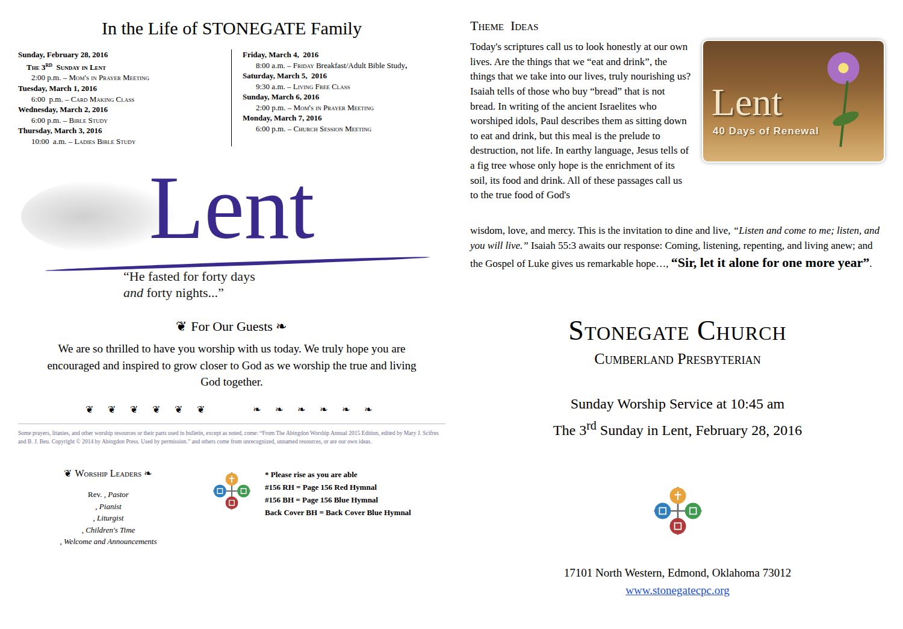In the Life of STONEGATE Family
Sunday, February 28, 2016
The 3rd Sunday in Lent
2:00 p.m. – Mom's in Prayer Meeting
Tuesday, March 1, 2016
6:00 p.m. – Card Making Class
Wednesday, March 2, 2016
6:00 p.m. – Bible Study
Thursday, March 3, 2016
10:00 a.m. – Ladies Bible Study
Friday, March 4, 2016
8:00 a.m. – Friday Breakfast/Adult Bible Study,
Saturday, March 5, 2016
9:30 a.m. – Living Free Class
Sunday, March 6, 2016
2:00 p.m. – Mom's in Prayer Meeting
Monday, March 7, 2016
6:00 p.m. – Church Session Meeting
Lent
“He fasted for forty days
and forty nights...”
❦ For Our Guests ❧
We are so thrilled to have you worship with us today. We truly hope you are encouraged and inspired to grow closer to God as we worship the true and living God together.
❦ ❦ ❦ ❦ ❦ ❦ ❧ ❧ ❧ ❧ ❧ ❧
Some prayers, litanies, and other worship resources or their parts used in bulletin, except as noted, come: “From The Abingdon Worship Annual 2015 Edition, edited by Mary J. Scifres and B. J. Beu. Copyright © 2014 by Abingdon Press. Used by permission.” and others come from unrecognized, unnamed resources, or are our own ideas.
❦ Worship Leaders ❧
Rev. , Pastor
, Pianist
, Liturgist
, Children's Time
, Welcome and Announcements
* Please rise as you are able
#156 RH = Page 156 Red Hymnal
#156 BH = Page 156 Blue Hymnal
Back Cover BH = Back Cover Blue Hymnal
Theme Ideas
Today's scriptures call us to look honestly at our own lives. Are the things that we “eat and drink”, the things that we take into our lives, truly nourishing us? Isaiah tells of those who buy “bread” that is not bread. In writing of the ancient Israelites who worshiped idols, Paul describes them as sitting down to eat and drink, but this meal is the prelude to destruction, not life. In earthy language, Jesus tells of a fig tree whose only hope is the enrichment of its soil, its food and drink. All of these passages call us to the true food of God's
Lent
40 Days of Renewal
wisdom, love, and mercy. This is the invitation to dine and live, “Listen and come to me; listen, and you will live.” Isaiah 55:3 awaits our response: Coming, listening, repenting, and living anew; and the Gospel of Luke gives us remarkable hope…, “Sir, let it alone for one more year”.
Stonegate Church
Cumberland Presbyterian
Sunday Worship Service at 10:45 am
The 3rd Sunday in Lent, February 28, 2016
17101 North Western, Edmond, Oklahoma 73012
www.stonegatecpc.org